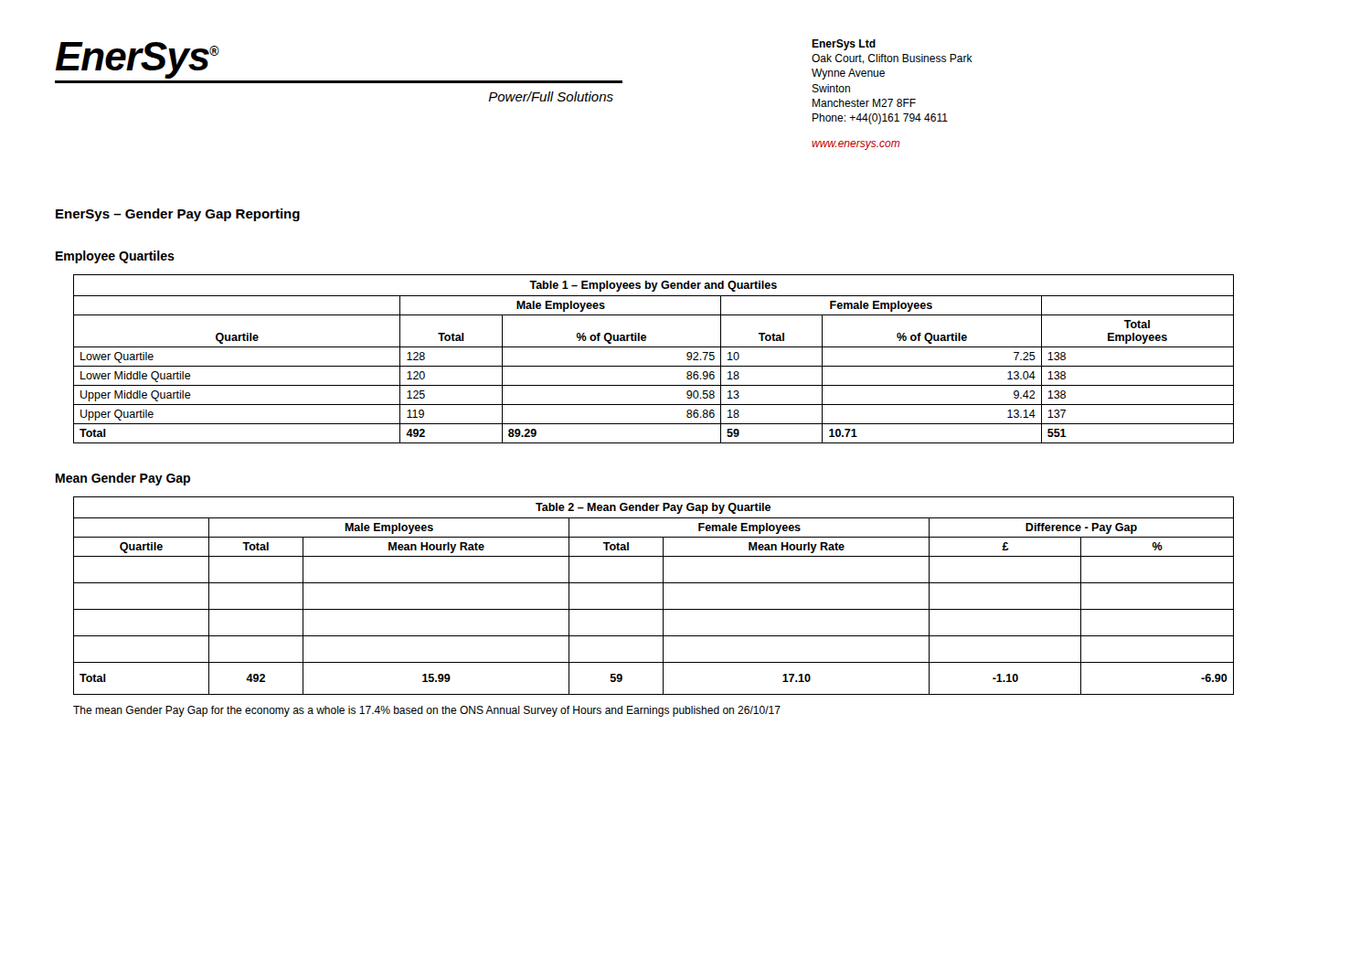EnerSys®
Power/Full Solutions
EnerSys Ltd
Oak Court, Clifton Business Park
Wynne Avenue
Swinton
Manchester M27 8FF
Phone: +44(0)161 794 4611
www.enersys.com
EnerSys – Gender Pay Gap Reporting
Employee Quartiles
Table 1 – Employees by Gender and Quartiles
| | Male Employees | Female Employees | |
| Quartile | Total | % of Quartile | Total | % of Quartile | Total Employees |
| Lower Quartile | 128 | 92.75 | 10 | 7.25 | 138 |
| Lower Middle Quartile | 120 | 86.96 | 18 | 13.04 | 138 |
| Upper Middle Quartile | 125 | 90.58 | 13 | 9.42 | 138 |
| Upper Quartile | 119 | 86.86 | 18 | 13.14 | 137 |
| Total | 492 | 89.29 | 59 | 10.71 | 551 |
Mean Gender Pay Gap
Table 2 – Mean Gender Pay Gap by Quartile
| | Male Employees | Female Employees | Difference - Pay Gap |
| Quartile | Total | Mean Hourly Rate | Total | Mean Hourly Rate | £ | % |
| Total | 492 | 15.99 | 59 | 17.10 | -1.10 | -6.90 |
The mean Gender Pay Gap for the economy as a whole is 17.4% based on the ONS Annual Survey of Hours and Earnings published on 26/10/17